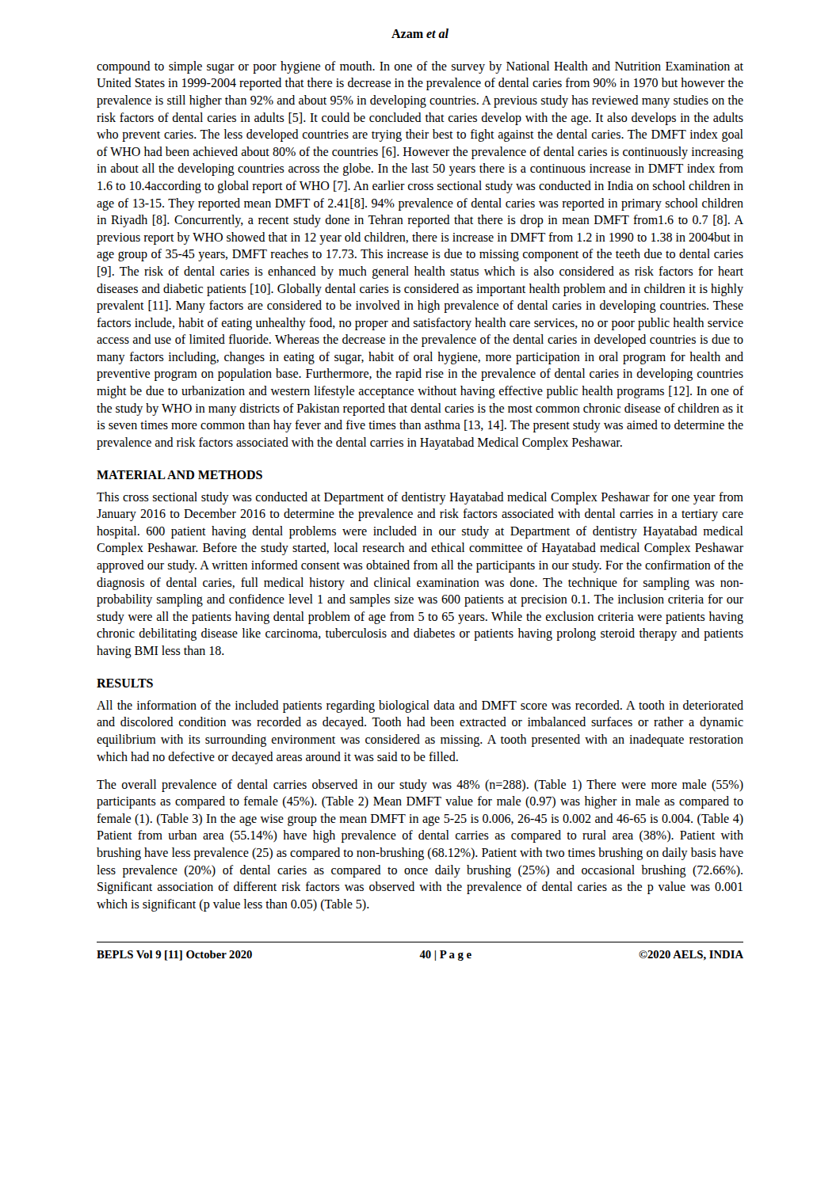Azam et al
compound to simple sugar or poor hygiene of mouth. In one of the survey by National Health and Nutrition Examination at United States in 1999-2004 reported that there is decrease in the prevalence of dental caries from 90% in 1970 but however the prevalence is still higher than 92% and about 95% in developing countries. A previous study has reviewed many studies on the risk factors of dental caries in adults [5]. It could be concluded that caries develop with the age. It also develops in the adults who prevent caries. The less developed countries are trying their best to fight against the dental caries. The DMFT index goal of WHO had been achieved about 80% of the countries [6]. However the prevalence of dental caries is continuously increasing in about all the developing countries across the globe. In the last 50 years there is a continuous increase in DMFT index from 1.6 to 10.4according to global report of WHO [7]. An earlier cross sectional study was conducted in India on school children in age of 13-15. They reported mean DMFT of 2.41[8]. 94% prevalence of dental caries was reported in primary school children in Riyadh [8]. Concurrently, a recent study done in Tehran reported that there is drop in mean DMFT from1.6 to 0.7 [8]. A previous report by WHO showed that in 12 year old children, there is increase in DMFT from 1.2 in 1990 to 1.38 in 2004but in age group of 35-45 years, DMFT reaches to 17.73. This increase is due to missing component of the teeth due to dental caries [9]. The risk of dental caries is enhanced by much general health status which is also considered as risk factors for heart diseases and diabetic patients [10]. Globally dental caries is considered as important health problem and in children it is highly prevalent [11]. Many factors are considered to be involved in high prevalence of dental caries in developing countries. These factors include, habit of eating unhealthy food, no proper and satisfactory health care services, no or poor public health service access and use of limited fluoride. Whereas the decrease in the prevalence of the dental caries in developed countries is due to many factors including, changes in eating of sugar, habit of oral hygiene, more participation in oral program for health and preventive program on population base. Furthermore, the rapid rise in the prevalence of dental caries in developing countries might be due to urbanization and western lifestyle acceptance without having effective public health programs [12]. In one of the study by WHO in many districts of Pakistan reported that dental caries is the most common chronic disease of children as it is seven times more common than hay fever and five times than asthma [13, 14]. The present study was aimed to determine the prevalence and risk factors associated with the dental carries in Hayatabad Medical Complex Peshawar.
Material and Methods
This cross sectional study was conducted at Department of dentistry Hayatabad medical Complex Peshawar for one year from January 2016 to December 2016 to determine the prevalence and risk factors associated with dental carries in a tertiary care hospital. 600 patient having dental problems were included in our study at Department of dentistry Hayatabad medical Complex Peshawar. Before the study started, local research and ethical committee of Hayatabad medical Complex Peshawar approved our study. A written informed consent was obtained from all the participants in our study. For the confirmation of the diagnosis of dental caries, full medical history and clinical examination was done. The technique for sampling was non-probability sampling and confidence level 1 and samples size was 600 patients at precision 0.1. The inclusion criteria for our study were all the patients having dental problem of age from 5 to 65 years. While the exclusion criteria were patients having chronic debilitating disease like carcinoma, tuberculosis and diabetes or patients having prolong steroid therapy and patients having BMI less than 18.
Results
All the information of the included patients regarding biological data and DMFT score was recorded. A tooth in deteriorated and discolored condition was recorded as decayed. Tooth had been extracted or imbalanced surfaces or rather a dynamic equilibrium with its surrounding environment was considered as missing. A tooth presented with an inadequate restoration which had no defective or decayed areas around it was said to be filled.
The overall prevalence of dental carries observed in our study was 48% (n=288). (Table 1) There were more male (55%) participants as compared to female (45%). (Table 2) Mean DMFT value for male (0.97) was higher in male as compared to female (1). (Table 3) In the age wise group the mean DMFT in age 5-25 is 0.006, 26-45 is 0.002 and 46-65 is 0.004. (Table 4) Patient from urban area (55.14%) have high prevalence of dental carries as compared to rural area (38%). Patient with brushing have less prevalence (25) as compared to non-brushing (68.12%). Patient with two times brushing on daily basis have less prevalence (20%) of dental caries as compared to once daily brushing (25%) and occasional brushing (72.66%). Significant association of different risk factors was observed with the prevalence of dental caries as the p value was 0.001 which is significant (p value less than 0.05) (Table 5).
BEPLS Vol 9 [11] October 2020 40 | P a g e ©2020 AELS, INDIA